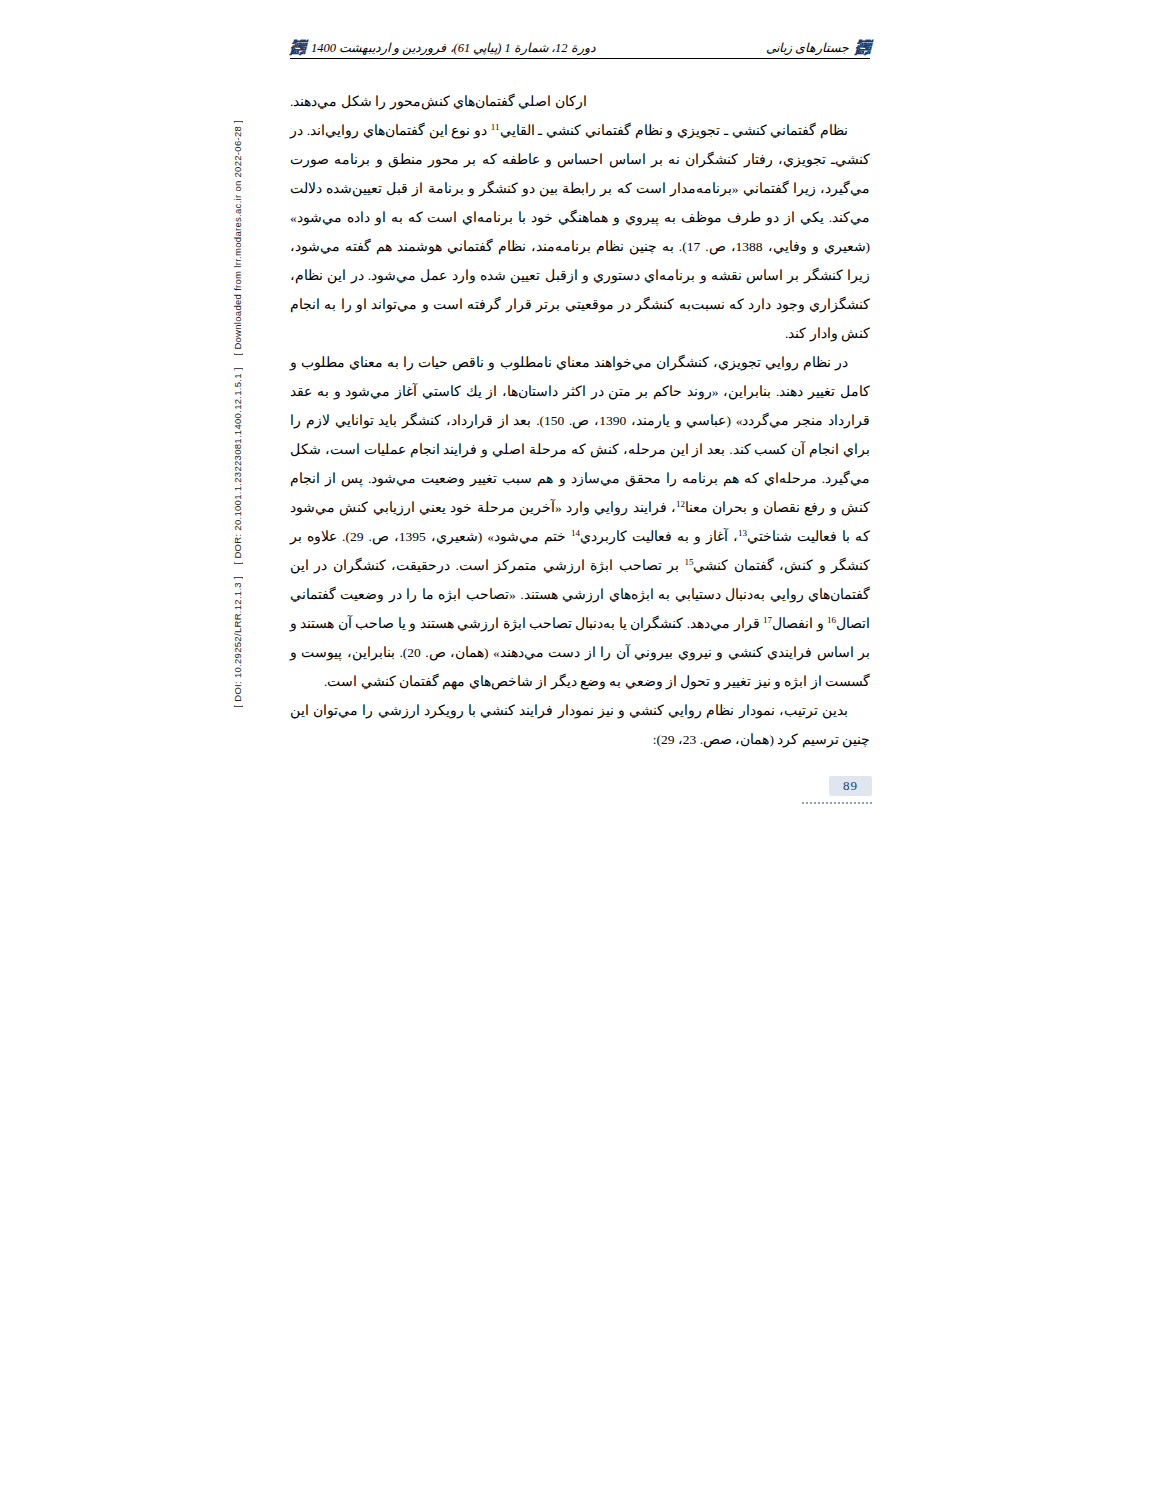[ DOI: 10.29252/LRR.12.1.3 ] [ DOR: 20.1001.1.23223081.1400.12.1.5.1 ] [ Downloaded from lrr.modares.ac.ir on 2022-06-28 ]
﷽ جستارهای زبانی
دورة 12، شمارة 1 (پياپي 61)، فروردين و ارديبهشت 1400 ﷽
اركان اصلي گفتمان‌هاي كنش‌محور را شكل مي‌دهند.
نظام گفتماني كنشي ـ تجويزي و نظام گفتماني كنشي ـ القايي11 دو نوع اين گفتمان‌هاي روايي‌اند. در كنشي‌ـ تجويزي، رفتار كنشگران نه بر اساس احساس و عاطفه كه بر محور منطق و برنامه صورت مي‌گيرد، زيرا گفتماني «برنامه‌مدار است كه بر رابطة بين دو كنشگر و برنامة از قبل تعيين‌شده دلالت مي‌كند. يكي از دو طرف موظف به پيروي و هماهنگي خود با برنامه‌اي است كه به او داده مي‌شود» (شعيري و وفايي، 1388، ص. 17). به چنين نظام برنامه‌مند، نظام گفتماني هوشمند هم گفته مي‌شود، زيرا كنشگر بر اساس نقشه و برنامه‌اي دستوري و ازقبل تعيين شده وارد عمل مي‌شود. در اين نظام، كنشگزاري وجود دارد كه نسبت‌به كنشگر در موقعيتي برتر قرار گرفته است و مي‌تواند او را به انجام كنش وادار كند.
در نظام روايي تجويزي، كنشگران مي‌خواهند معناي نامطلوب و ناقص حيات را به معناي مطلوب و كامل تغيير دهند. بنابراين، «روند حاكم بر متن در اكثر داستان‌ها، از يك كاستي آغاز مي‌شود و به عقد قرارداد منجر مي‌گردد» (عباسي و يارمند، 1390، ص. 150). بعد از قرارداد، كنشگر بايد توانايي لازم را براي انجام آن كسب كند. بعد از اين مرحله، كنش كه مرحلة اصلي و فرايند انجام عمليات است، شكل مي‌گيرد. مرحله‌اي كه هم برنامه را محقق مي‌سازد و هم سبب تغيير وضعيت مي‌شود. پس از انجام كنش و رفع نقصان و بحران معنا12، فرايند روايي وارد «آخرين مرحلة خود يعني ارزيابي كنش مي‌شود كه با فعاليت شناختي13، آغاز و به فعاليت كاربردي14 ختم مي‌شود» (شعيري، 1395، ص. 29). علاوه بر كنشگر و كنش، گفتمان كنشي15 بر تصاحب ابژة ارزشي متمركز است. درحقيقت، كنشگران در اين گفتمان‌هاي روايي به‌دنبال دستيابي به ابژه‌هاي ارزشي هستند. «تصاحب ابژه ما را در وضعيت گفتماني اتصال16 و انفصال17 قرار مي‌دهد. كنشگران يا به‌دنبال تصاحب ابژة ارزشي هستند و يا صاحب آن هستند و بر اساس فرايندي كنشي و نيروي بيروني آن را از دست مي‌دهند» (همان، ص. 20). بنابراين، پيوست و گسست از ابژه و نيز تغيير و تحول از وضعي به وضع ديگر از شاخص‌هاي مهم گفتمان كنشي است.
بدين ترتيب، نمودار نظام روايي كنشي و نيز نمودار فرايند كنشي با رويكرد ارزشي را مي‌توان اين چنين ترسيم كرد (همان، صص. 23، 29):
89